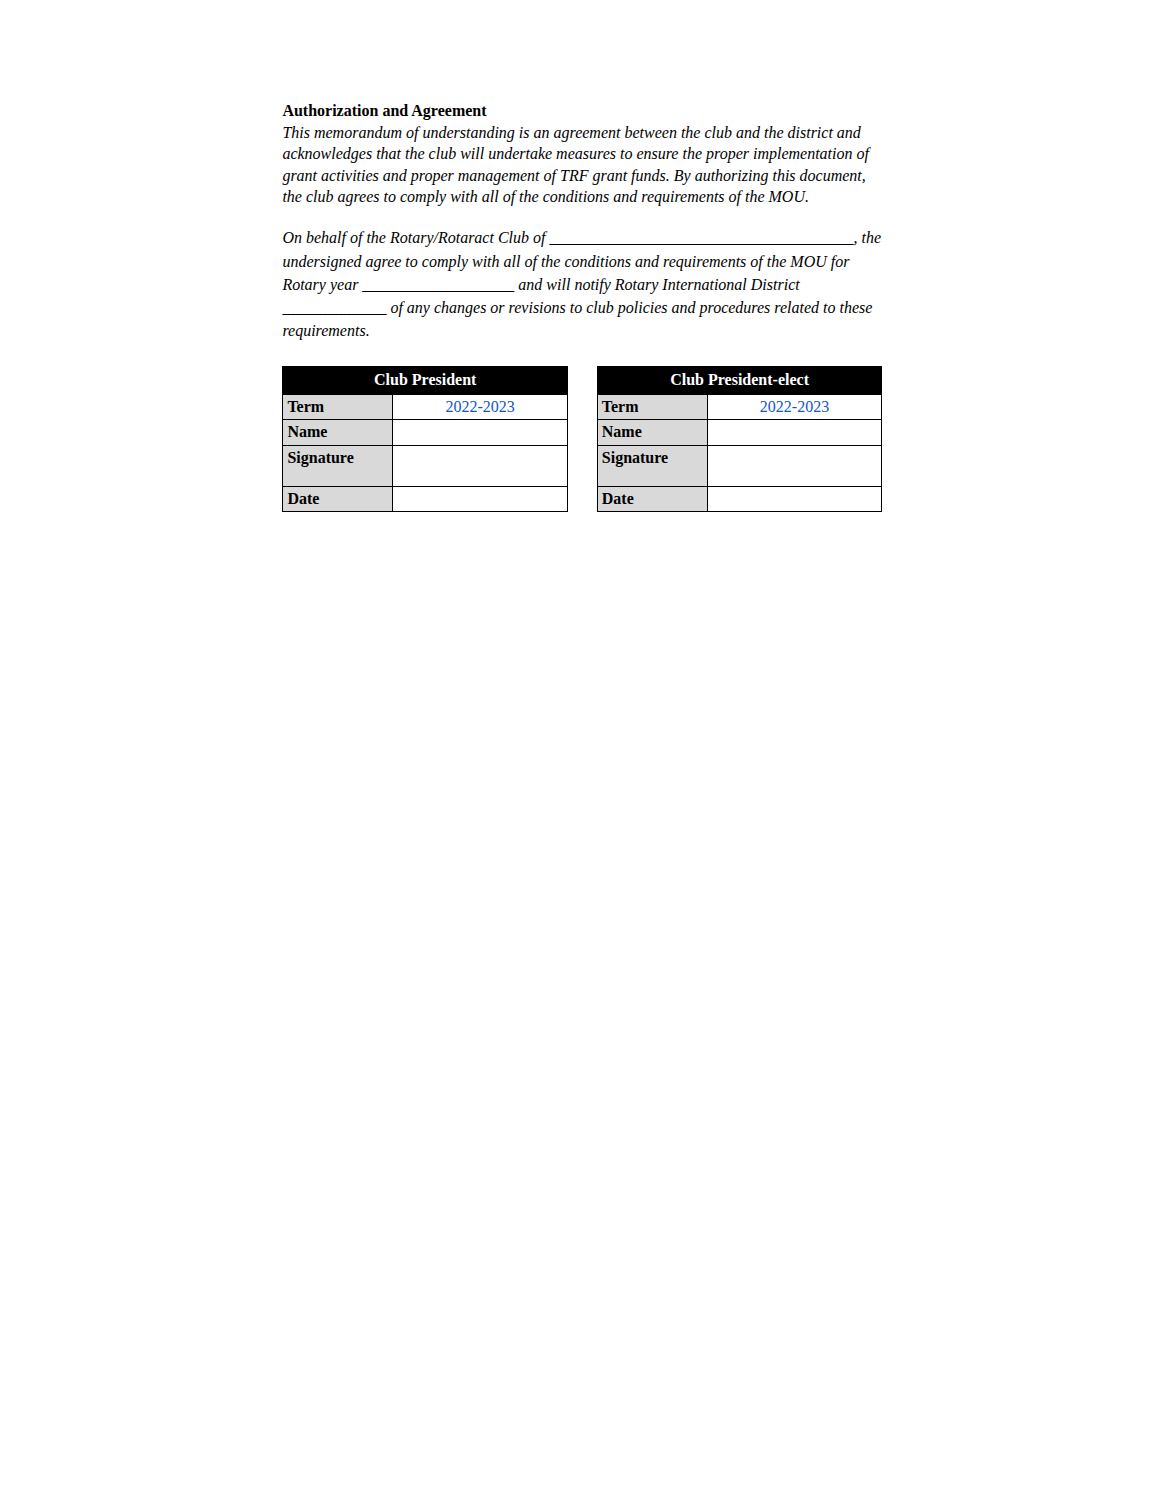Authorization and Agreement
This memorandum of understanding is an agreement between the club and the district and acknowledges that the club will undertake measures to ensure the proper implementation of grant activities and proper management of TRF grant funds. By authorizing this document, the club agrees to comply with all of the conditions and requirements of the MOU.
On behalf of the Rotary/Rotaract Club of ______________________________________, the undersigned agree to comply with all of the conditions and requirements of the MOU for Rotary year ___________________ and will notify Rotary International District _____________ of any changes or revisions to club policies and procedures related to these requirements.
Club President
| Term | 2022-2023 |
| Name | |
| Signature | |
| Date | |
Club President-elect
| Term | 2022-2023 |
| Name | |
| Signature | |
| Date | |